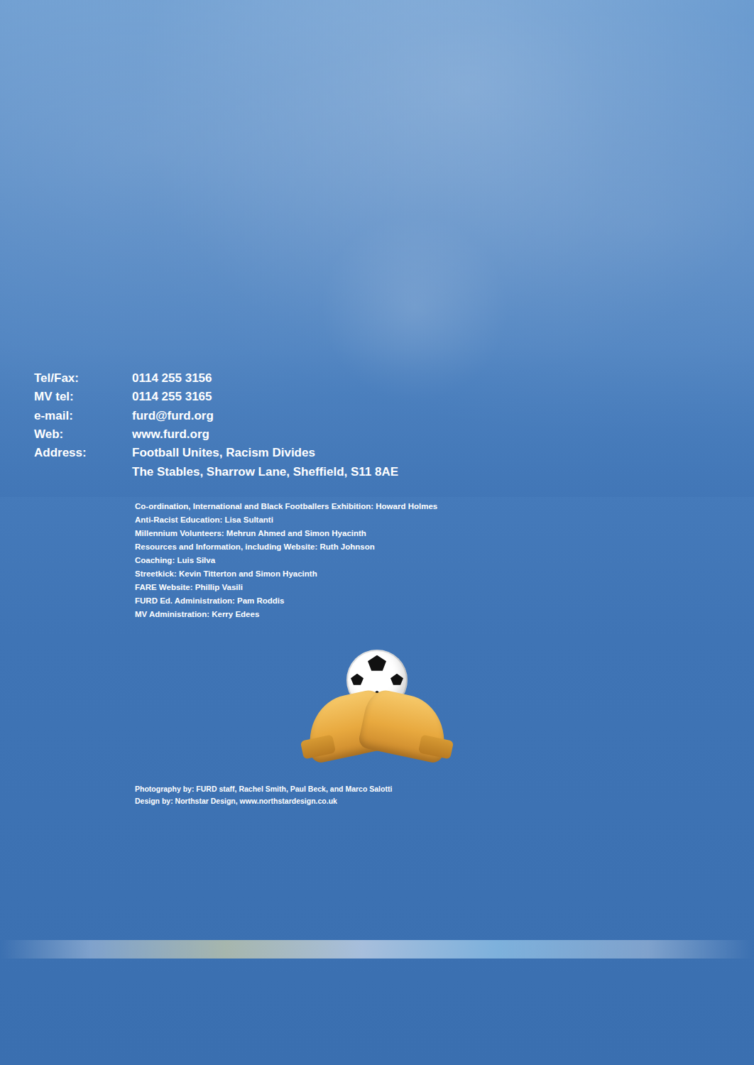| Tel/Fax: | 0114 255 3156 |
| MV tel: | 0114 255 3165 |
| e-mail: | furd@furd.org |
| Web: | www.furd.org |
| Address: | Football Unites, Racism Divides The Stables, Sharrow Lane, Sheffield, S11 8AE |
Co-ordination, International and Black Footballers Exhibition: Howard Holmes
Anti-Racist Education: Lisa Sultanti
Millennium Volunteers: Mehrun Ahmed and Simon Hyacinth
Resources and Information, including Website: Ruth Johnson
Coaching: Luis Silva
Streetkick: Kevin Titterton and Simon Hyacinth
FARE Website: Phillip Vasili
FURD Ed. Administration: Pam Roddis
MV Administration: Kerry Edees
Photography by: FURD staff, Rachel Smith, Paul Beck, and Marco Salotti
Design by: Northstar Design, www.northstardesign.co.uk